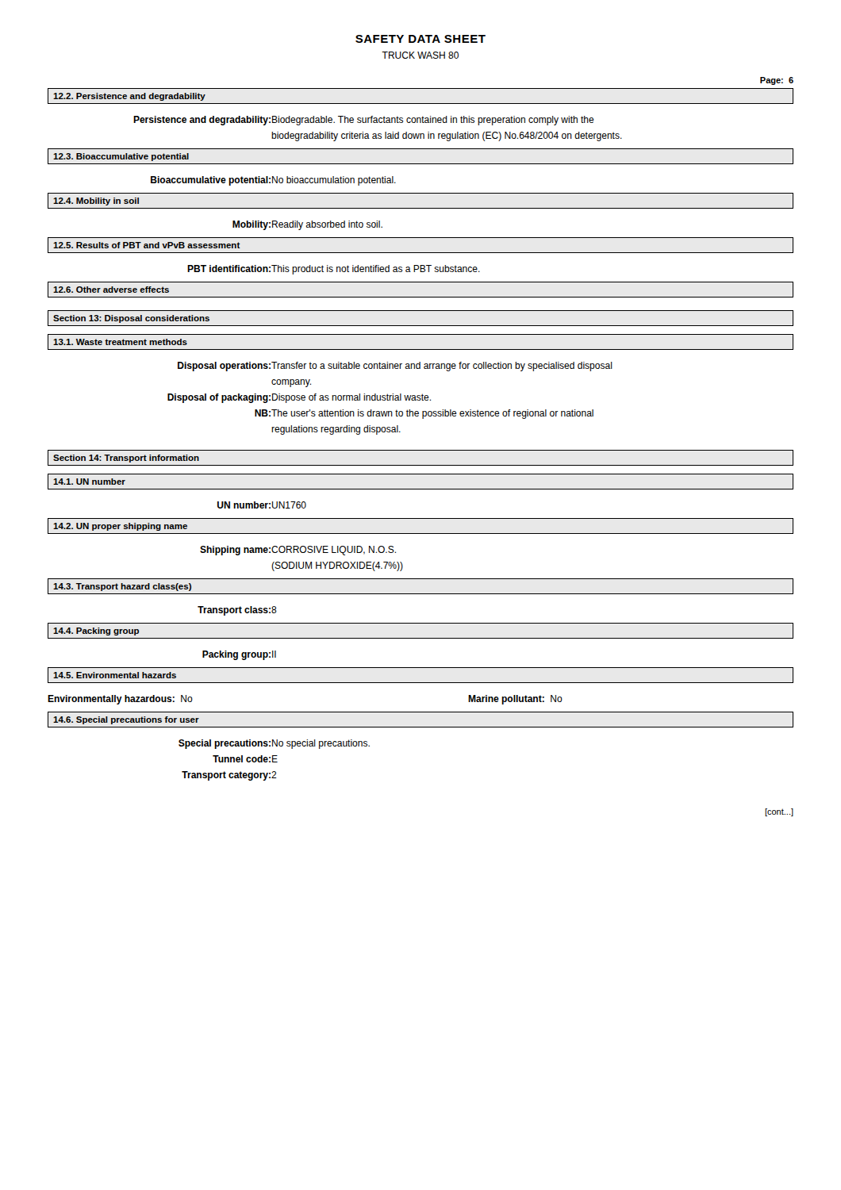SAFETY DATA SHEET
TRUCK WASH 80
Page: 6
12.2. Persistence and degradability
| Persistence and degradability: | Biodegradable. The surfactants contained in this preperation comply with the |
| | biodegradability criteria as laid down in regulation (EC) No.648/2004 on detergents. |
12.3. Bioaccumulative potential
| Bioaccumulative potential: | No bioaccumulation potential. |
12.4. Mobility in soil
| Mobility: | Readily absorbed into soil. |
12.5. Results of PBT and vPvB assessment
| PBT identification: | This product is not identified as a PBT substance. |
12.6. Other adverse effects
Section 13: Disposal considerations
13.1. Waste treatment methods
| Disposal operations: | Transfer to a suitable container and arrange for collection by specialised disposal |
| | company. |
| Disposal of packaging: | Dispose of as normal industrial waste. |
| NB: | The user's attention is drawn to the possible existence of regional or national |
| | regulations regarding disposal. |
Section 14: Transport information
14.1. UN number
| UN number: | UN1760 |
14.2. UN proper shipping name
| Shipping name: | CORROSIVE LIQUID, N.O.S. |
| | (SODIUM HYDROXIDE(4.7%)) |
14.3. Transport hazard class(es)
| Transport class: | 8 |
14.4. Packing group
| Packing group: | II |
14.5. Environmental hazards
| Environmentally hazardous: No | Marine pollutant: No |
14.6. Special precautions for user
| Special precautions: | No special precautions. |
| Tunnel code: | E |
| Transport category: | 2 |
[cont...]